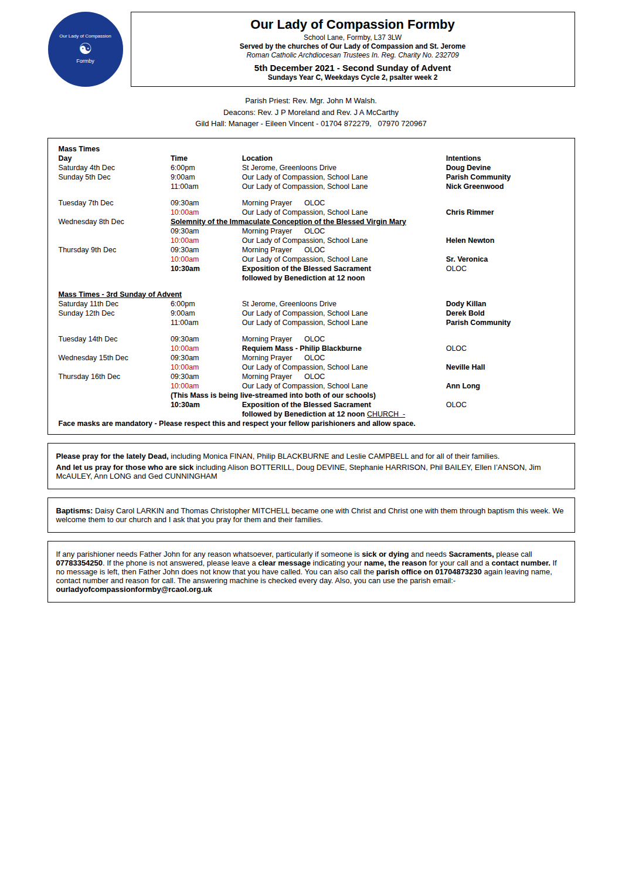Our Lady of Compassion
☯
Formby
Our Lady of Compassion Formby
School Lane, Formby, L37 3LW
Served by the churches of Our Lady of Compassion and St. Jerome
Roman Catholic Archdiocesan Trustees In. Reg. Charity No. 232709
5th December 2021 - Second Sunday of Advent
Sundays Year C, Weekdays Cycle 2, psalter week 2
Parish Priest: Rev. Mgr. John M Walsh.
Deacons: Rev. J P Moreland and Rev. J A McCarthy
Gild Hall: Manager - Eileen Vincent - 01704 872279, 07970 720967
| Mass Times |
| Day | Time | Location | Intentions |
| Saturday 4th Dec | 6:00pm | St Jerome, Greenloons Drive | Doug Devine |
| Sunday 5th Dec | 9:00am | Our Lady of Compassion, School Lane | Parish Community |
| | 11:00am | Our Lady of Compassion, School Lane | Nick Greenwood |
| Tuesday 7th Dec | 09:30am | Morning Prayer OLOC | |
| | 10:00am | Our Lady of Compassion, School Lane | Chris Rimmer |
| Wednesday 8th Dec | Solemnity of the Immaculate Conception of the Blessed Virgin Mary |
| | 09:30am | Morning Prayer OLOC | |
| | 10:00am | Our Lady of Compassion, School Lane | Helen Newton |
| Thursday 9th Dec | 09:30am | Morning Prayer OLOC | |
| | 10:00am | Our Lady of Compassion, School Lane | Sr. Veronica |
| | 10:30am | Exposition of the Blessed Sacrament | OLOC |
| | | followed by Benediction at 12 noon | |
| Mass Times - 3rd Sunday of Advent |
| Saturday 11th Dec | 6:00pm | St Jerome, Greenloons Drive | Dody Killan |
| Sunday 12th Dec | 9:00am | Our Lady of Compassion, School Lane | Derek Bold |
| | 11:00am | Our Lady of Compassion, School Lane | Parish Community |
| Tuesday 14th Dec | 09:30am | Morning Prayer OLOC | |
| | 10:00am | Requiem Mass - Philip Blackburne | OLOC |
| Wednesday 15th Dec | 09:30am | Morning Prayer OLOC | |
| | 10:00am | Our Lady of Compassion, School Lane | Neville Hall |
| Thursday 16th Dec | 09:30am | Morning Prayer OLOC | |
| | 10:00am | Our Lady of Compassion, School Lane | Ann Long |
| | (This Mass is being live-streamed into both of our schools) |
| | 10:30am | Exposition of the Blessed Sacrament | OLOC |
| | | followed by Benediction at 12 noon CHURCH - |
| Face masks are mandatory - Please respect this and respect your fellow parishioners and allow space. |
Please pray for the lately Dead, including Monica FINAN, Philip BLACKBURNE and Leslie CAMPBELL and for all of their families.
And let us pray for those who are sick including Alison BOTTERILL, Doug DEVINE, Stephanie HARRISON, Phil BAILEY, Ellen I’ANSON, Jim McAULEY, Ann LONG and Ged CUNNINGHAM
Baptisms: Daisy Carol LARKIN and Thomas Christopher MITCHELL became one with Christ and Christ one with them through baptism this week. We welcome them to our church and I ask that you pray for them and their families.
If any parishioner needs Father John for any reason whatsoever, particularly if someone is sick or dying and needs Sacraments, please call 07783354250. If the phone is not answered, please leave a clear message indicating your name, the reason for your call and a contact number. If no message is left, then Father John does not know that you have called. You can also call the parish office on 01704873230 again leaving name, contact number and reason for call. The answering machine is checked every day. Also, you can use the parish email:- ourladyofcompassionformby@rcaol.org.uk